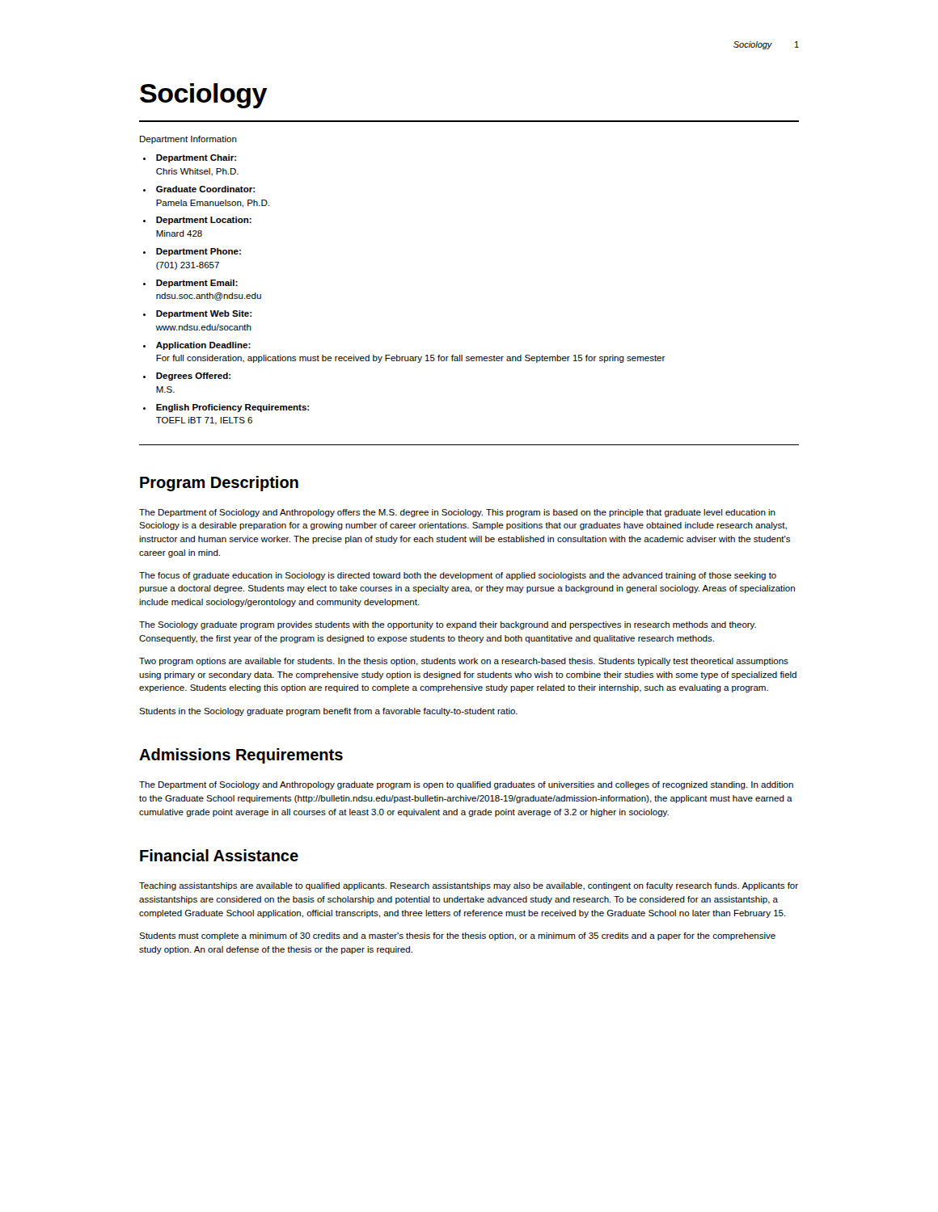Sociology 1
Sociology
Department Information
Department Chair: Chris Whitsel, Ph.D.
Graduate Coordinator: Pamela Emanuelson, Ph.D.
Department Location: Minard 428
Department Phone: (701) 231-8657
Department Email: ndsu.soc.anth@ndsu.edu
Department Web Site: www.ndsu.edu/socanth
Application Deadline: For full consideration, applications must be received by February 15 for fall semester and September 15 for spring semester
Degrees Offered: M.S.
English Proficiency Requirements: TOEFL iBT 71, IELTS 6
Program Description
The Department of Sociology and Anthropology offers the M.S. degree in Sociology. This program is based on the principle that graduate level education in Sociology is a desirable preparation for a growing number of career orientations. Sample positions that our graduates have obtained include research analyst, instructor and human service worker. The precise plan of study for each student will be established in consultation with the academic adviser with the student's career goal in mind.
The focus of graduate education in Sociology is directed toward both the development of applied sociologists and the advanced training of those seeking to pursue a doctoral degree. Students may elect to take courses in a specialty area, or they may pursue a background in general sociology. Areas of specialization include medical sociology/gerontology and community development.
The Sociology graduate program provides students with the opportunity to expand their background and perspectives in research methods and theory. Consequently, the first year of the program is designed to expose students to theory and both quantitative and qualitative research methods.
Two program options are available for students. In the thesis option, students work on a research-based thesis. Students typically test theoretical assumptions using primary or secondary data. The comprehensive study option is designed for students who wish to combine their studies with some type of specialized field experience. Students electing this option are required to complete a comprehensive study paper related to their internship, such as evaluating a program.
Students in the Sociology graduate program benefit from a favorable faculty-to-student ratio.
Admissions Requirements
The Department of Sociology and Anthropology graduate program is open to qualified graduates of universities and colleges of recognized standing. In addition to the Graduate School requirements (http://bulletin.ndsu.edu/past-bulletin-archive/2018-19/graduate/admission-information), the applicant must have earned a cumulative grade point average in all courses of at least 3.0 or equivalent and a grade point average of 3.2 or higher in sociology.
Financial Assistance
Teaching assistantships are available to qualified applicants. Research assistantships may also be available, contingent on faculty research funds. Applicants for assistantships are considered on the basis of scholarship and potential to undertake advanced study and research. To be considered for an assistantship, a completed Graduate School application, official transcripts, and three letters of reference must be received by the Graduate School no later than February 15.
Students must complete a minimum of 30 credits and a master's thesis for the thesis option, or a minimum of 35 credits and a paper for the comprehensive study option. An oral defense of the thesis or the paper is required.